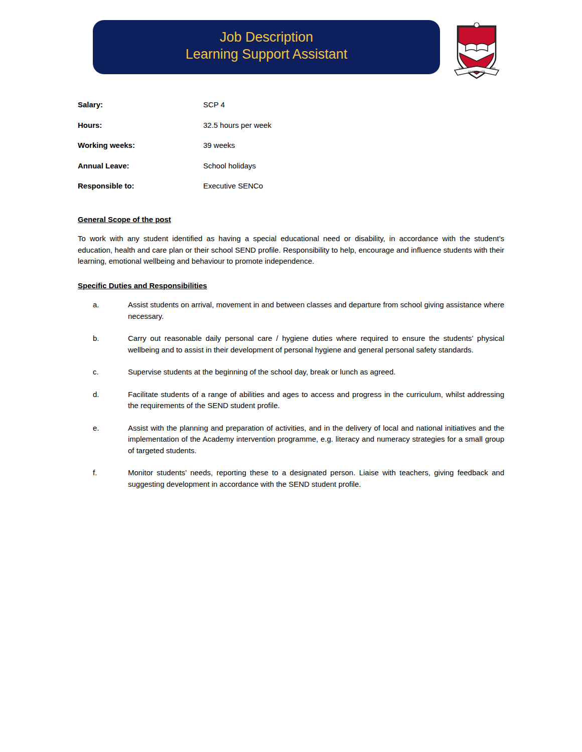Job Description
Learning Support Assistant
DIVERSA VITA VIA UNA
| Salary: | SCP 4 |
| Hours: | 32.5 hours per week |
| Working weeks: | 39 weeks |
| Annual Leave: | School holidays |
| Responsible to: | Executive SENCo |
General Scope of the post
To work with any student identified as having a special educational need or disability, in accordance with the student’s education, health and care plan or their school SEND profile. Responsibility to help, encourage and influence students with their learning, emotional wellbeing and behaviour to promote independence.
Specific Duties and Responsibilities
Assist students on arrival, movement in and between classes and departure from school giving assistance where necessary.
Carry out reasonable daily personal care / hygiene duties where required to ensure the students’ physical wellbeing and to assist in their development of personal hygiene and general personal safety standards.
Supervise students at the beginning of the school day, break or lunch as agreed.
Facilitate students of a range of abilities and ages to access and progress in the curriculum, whilst addressing the requirements of the SEND student profile.
Assist with the planning and preparation of activities, and in the delivery of local and national initiatives and the implementation of the Academy intervention programme, e.g. literacy and numeracy strategies for a small group of targeted students.
Monitor students’ needs, reporting these to a designated person. Liaise with teachers, giving feedback and suggesting development in accordance with the SEND student profile.